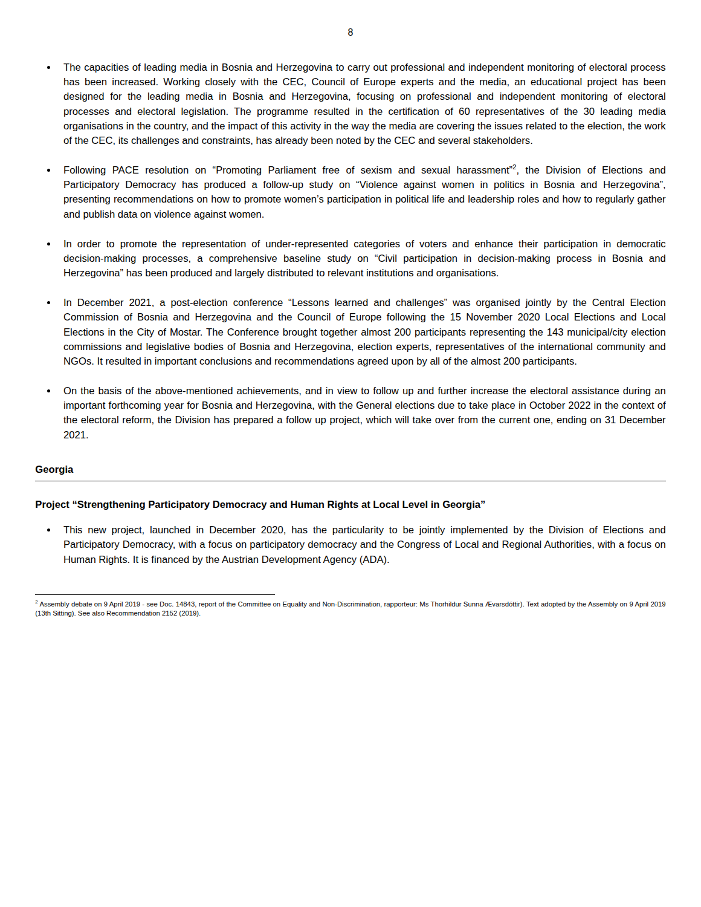8
The capacities of leading media in Bosnia and Herzegovina to carry out professional and independent monitoring of electoral process has been increased. Working closely with the CEC, Council of Europe experts and the media, an educational project has been designed for the leading media in Bosnia and Herzegovina, focusing on professional and independent monitoring of electoral processes and electoral legislation. The programme resulted in the certification of 60 representatives of the 30 leading media organisations in the country, and the impact of this activity in the way the media are covering the issues related to the election, the work of the CEC, its challenges and constraints, has already been noted by the CEC and several stakeholders.
Following PACE resolution on “Promoting Parliament free of sexism and sexual harassment”2, the Division of Elections and Participatory Democracy has produced a follow-up study on “Violence against women in politics in Bosnia and Herzegovina”, presenting recommendations on how to promote women’s participation in political life and leadership roles and how to regularly gather and publish data on violence against women.
In order to promote the representation of under-represented categories of voters and enhance their participation in democratic decision-making processes, a comprehensive baseline study on “Civil participation in decision-making process in Bosnia and Herzegovina” has been produced and largely distributed to relevant institutions and organisations.
In December 2021, a post-election conference “Lessons learned and challenges” was organised jointly by the Central Election Commission of Bosnia and Herzegovina and the Council of Europe following the 15 November 2020 Local Elections and Local Elections in the City of Mostar. The Conference brought together almost 200 participants representing the 143 municipal/city election commissions and legislative bodies of Bosnia and Herzegovina, election experts, representatives of the international community and NGOs. It resulted in important conclusions and recommendations agreed upon by all of the almost 200 participants.
On the basis of the above-mentioned achievements, and in view to follow up and further increase the electoral assistance during an important forthcoming year for Bosnia and Herzegovina, with the General elections due to take place in October 2022 in the context of the electoral reform, the Division has prepared a follow up project, which will take over from the current one, ending on 31 December 2021.
Georgia
Project “Strengthening Participatory Democracy and Human Rights at Local Level in Georgia”
This new project, launched in December 2020, has the particularity to be jointly implemented by the Division of Elections and Participatory Democracy, with a focus on participatory democracy and the Congress of Local and Regional Authorities, with a focus on Human Rights. It is financed by the Austrian Development Agency (ADA).
2 Assembly debate on 9 April 2019 - see Doc. 14843, report of the Committee on Equality and Non-Discrimination, rapporteur: Ms Thorhildur Sunna Ævarsdóttir). Text adopted by the Assembly on 9 April 2019 (13th Sitting). See also Recommendation 2152 (2019).